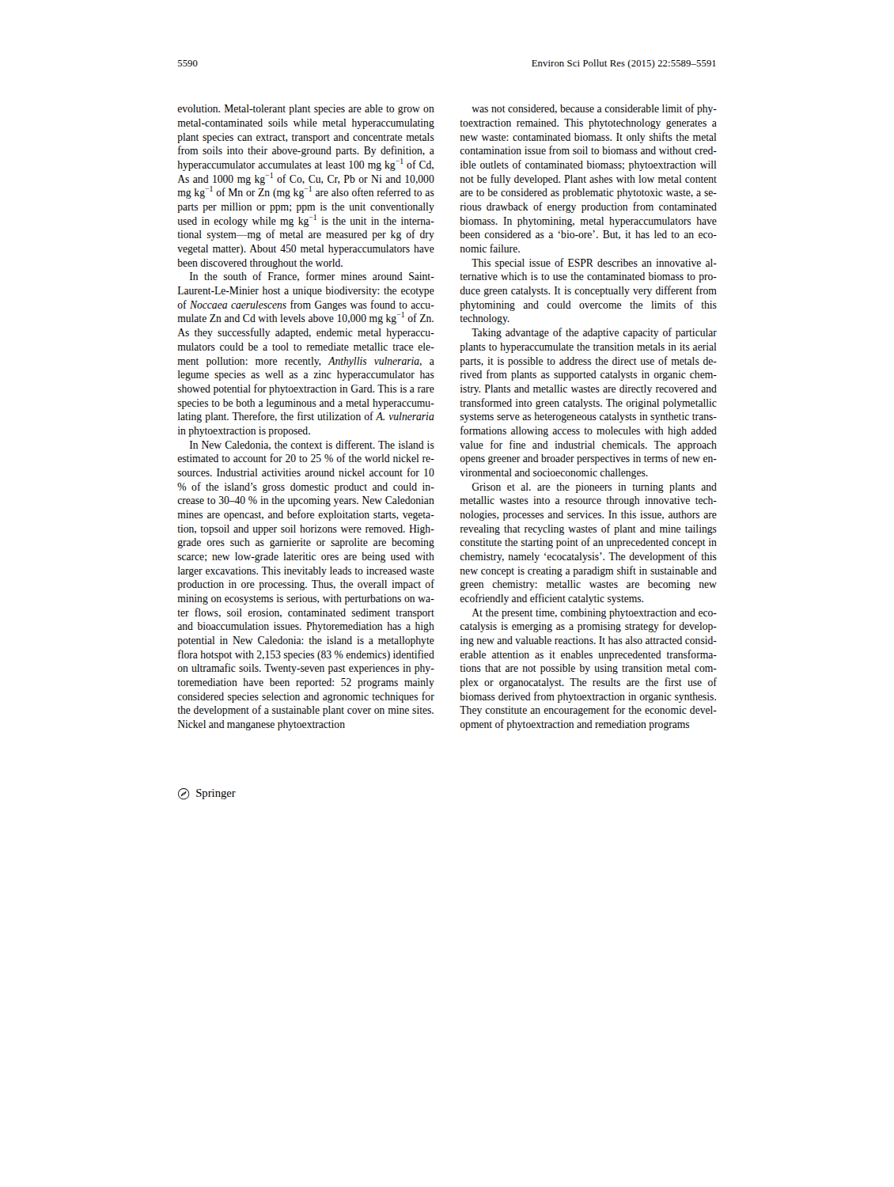5590 Environ Sci Pollut Res (2015) 22:5589–5591
evolution. Metal-tolerant plant species are able to grow on metal-contaminated soils while metal hyperaccumulating plant species can extract, transport and concentrate metals from soils into their above-ground parts. By definition, a hyperaccumulator accumulates at least 100 mg kg−1 of Cd, As and 1000 mg kg−1 of Co, Cu, Cr, Pb or Ni and 10,000 mg kg−1 of Mn or Zn (mg kg−1 are also often referred to as parts per million or ppm; ppm is the unit conventionally used in ecology while mg kg−1 is the unit in the international system—mg of metal are measured per kg of dry vegetal matter). About 450 metal hyperaccumulators have been discovered throughout the world.
In the south of France, former mines around Saint-Laurent-Le-Minier host a unique biodiversity: the ecotype of Noccaea caerulescens from Ganges was found to accumulate Zn and Cd with levels above 10,000 mg kg−1 of Zn. As they successfully adapted, endemic metal hyperaccumulators could be a tool to remediate metallic trace element pollution: more recently, Anthyllis vulneraria, a legume species as well as a zinc hyperaccumulator has showed potential for phytoextraction in Gard. This is a rare species to be both a leguminous and a metal hyperaccumulating plant. Therefore, the first utilization of A. vulneraria in phytoextraction is proposed.
In New Caledonia, the context is different. The island is estimated to account for 20 to 25 % of the world nickel resources. Industrial activities around nickel account for 10 % of the island’s gross domestic product and could increase to 30–40 % in the upcoming years. New Caledonian mines are opencast, and before exploitation starts, vegetation, topsoil and upper soil horizons were removed. High-grade ores such as garnierite or saprolite are becoming scarce; new low-grade lateritic ores are being used with larger excavations. This inevitably leads to increased waste production in ore processing. Thus, the overall impact of mining on ecosystems is serious, with perturbations on water flows, soil erosion, contaminated sediment transport and bioaccumulation issues. Phytoremediation has a high potential in New Caledonia: the island is a metallophyte flora hotspot with 2,153 species (83 % endemics) identified on ultramafic soils. Twenty-seven past experiences in phytoremediation have been reported: 52 programs mainly considered species selection and agronomic techniques for the development of a sustainable plant cover on mine sites. Nickel and manganese phytoextraction
was not considered, because a considerable limit of phytoextraction remained. This phytotechnology generates a new waste: contaminated biomass. It only shifts the metal contamination issue from soil to biomass and without credible outlets of contaminated biomass; phytoextraction will not be fully developed. Plant ashes with low metal content are to be considered as problematic phytotoxic waste, a serious drawback of energy production from contaminated biomass. In phytomining, metal hyperaccumulators have been considered as a ‘bio-ore’. But, it has led to an economic failure.
This special issue of ESPR describes an innovative alternative which is to use the contaminated biomass to produce green catalysts. It is conceptually very different from phytomining and could overcome the limits of this technology.
Taking advantage of the adaptive capacity of particular plants to hyperaccumulate the transition metals in its aerial parts, it is possible to address the direct use of metals derived from plants as supported catalysts in organic chemistry. Plants and metallic wastes are directly recovered and transformed into green catalysts. The original polymetallic systems serve as heterogeneous catalysts in synthetic transformations allowing access to molecules with high added value for fine and industrial chemicals. The approach opens greener and broader perspectives in terms of new environmental and socioeconomic challenges.
Grison et al. are the pioneers in turning plants and metallic wastes into a resource through innovative technologies, processes and services. In this issue, authors are revealing that recycling wastes of plant and mine tailings constitute the starting point of an unprecedented concept in chemistry, namely ‘ecocatalysis’. The development of this new concept is creating a paradigm shift in sustainable and green chemistry: metallic wastes are becoming new ecofriendly and efficient catalytic systems.
At the present time, combining phytoextraction and ecocatalysis is emerging as a promising strategy for developing new and valuable reactions. It has also attracted considerable attention as it enables unprecedented transformations that are not possible by using transition metal complex or organocatalyst. The results are the first use of biomass derived from phytoextraction in organic synthesis. They constitute an encouragement for the economic development of phytoextraction and remediation programs
Springer